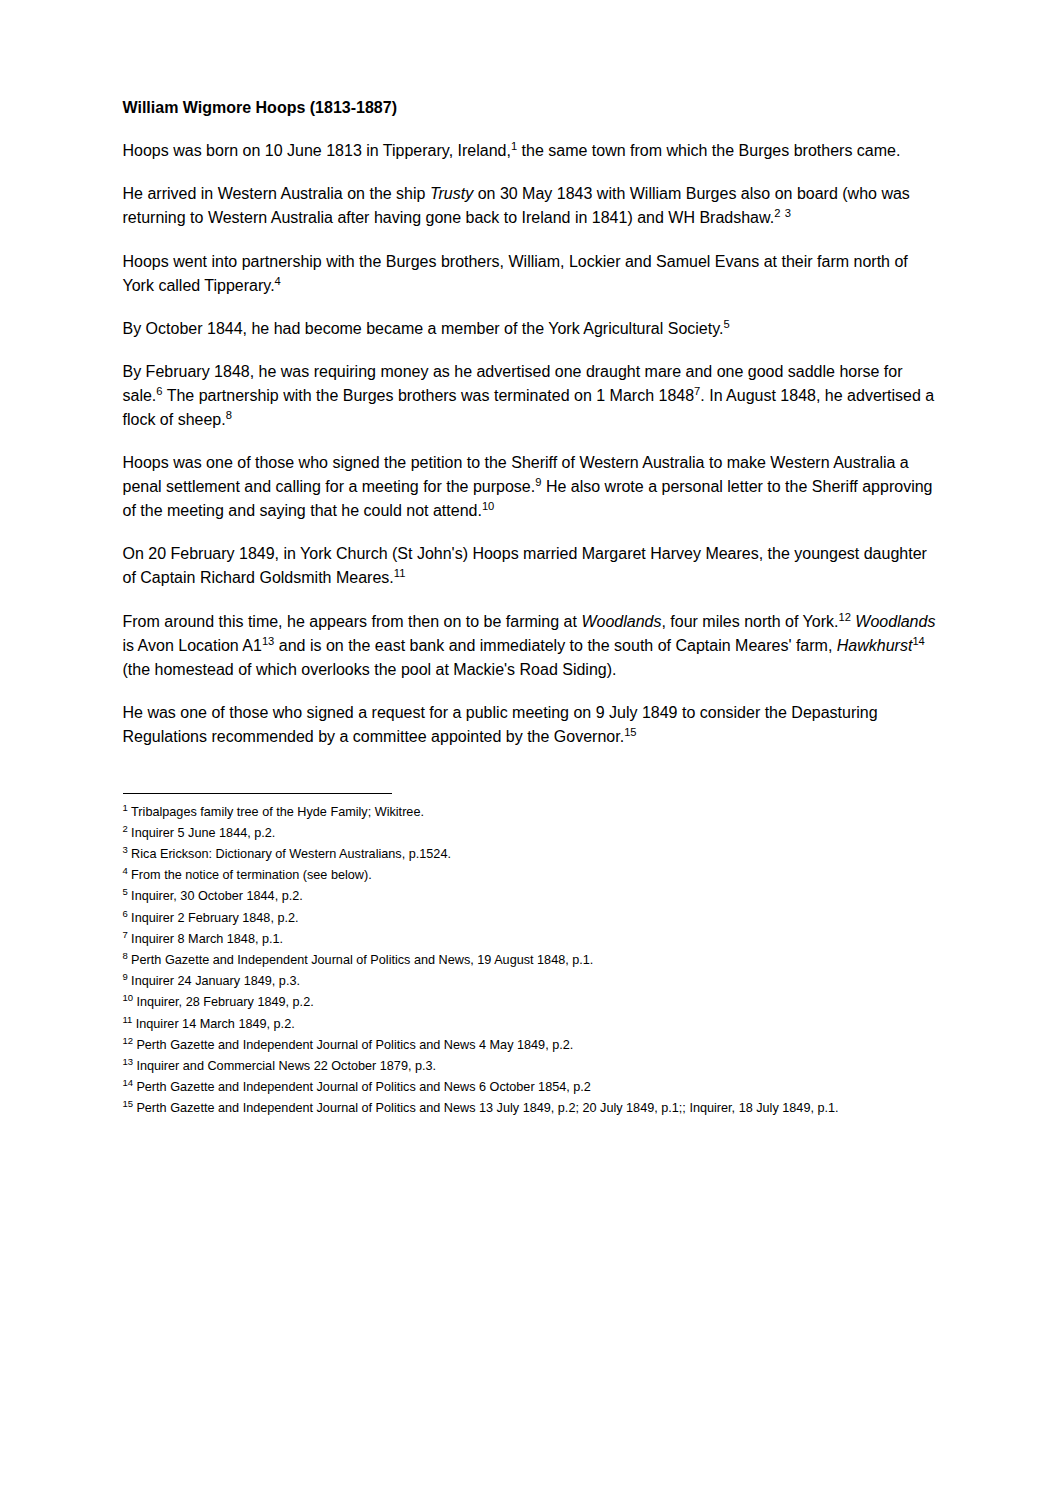William Wigmore Hoops (1813-1887)
Hoops was born on 10 June 1813 in Tipperary, Ireland,1 the same town from which the Burges brothers came.
He arrived in Western Australia on the ship Trusty on 30 May 1843 with William Burges also on board (who was returning to Western Australia after having gone back to Ireland in 1841) and WH Bradshaw.2 3
Hoops went into partnership with the Burges brothers, William, Lockier and Samuel Evans at their farm north of York called Tipperary.4
By October 1844, he had become became a member of the York Agricultural Society.5
By February 1848, he was requiring money as he advertised one draught mare and one good saddle horse for sale.6 The partnership with the Burges brothers was terminated on 1 March 18487. In August 1848, he advertised a flock of sheep.8
Hoops was one of those who signed the petition to the Sheriff of Western Australia to make Western Australia a penal settlement and calling for a meeting for the purpose.9 He also wrote a personal letter to the Sheriff approving of the meeting and saying that he could not attend.10
On 20 February 1849, in York Church (St John's) Hoops married Margaret Harvey Meares, the youngest daughter of Captain Richard Goldsmith Meares.11
From around this time, he appears from then on to be farming at Woodlands, four miles north of York.12 Woodlands is Avon Location A113 and is on the east bank and immediately to the south of Captain Meares' farm, Hawkhurst14 (the homestead of which overlooks the pool at Mackie's Road Siding).
He was one of those who signed a request for a public meeting on 9 July 1849 to consider the Depasturing Regulations recommended by a committee appointed by the Governor.15
Tribalpages family tree of the Hyde Family; Wikitree.
Inquirer 5 June 1844, p.2.
Rica Erickson: Dictionary of Western Australians, p.1524.
From the notice of termination (see below).
Inquirer, 30 October 1844, p.2.
Inquirer 2 February 1848, p.2.
Inquirer 8 March 1848, p.1.
Perth Gazette and Independent Journal of Politics and News, 19 August 1848, p.1.
Inquirer 24 January 1849, p.3.
Inquirer, 28 February 1849, p.2.
Inquirer 14 March 1849, p.2.
Perth Gazette and Independent Journal of Politics and News 4 May 1849, p.2.
Inquirer and Commercial News 22 October 1879, p.3.
Perth Gazette and Independent Journal of Politics and News 6 October 1854, p.2
Perth Gazette and Independent Journal of Politics and News 13 July 1849, p.2; 20 July 1849, p.1;; Inquirer, 18 July 1849, p.1.